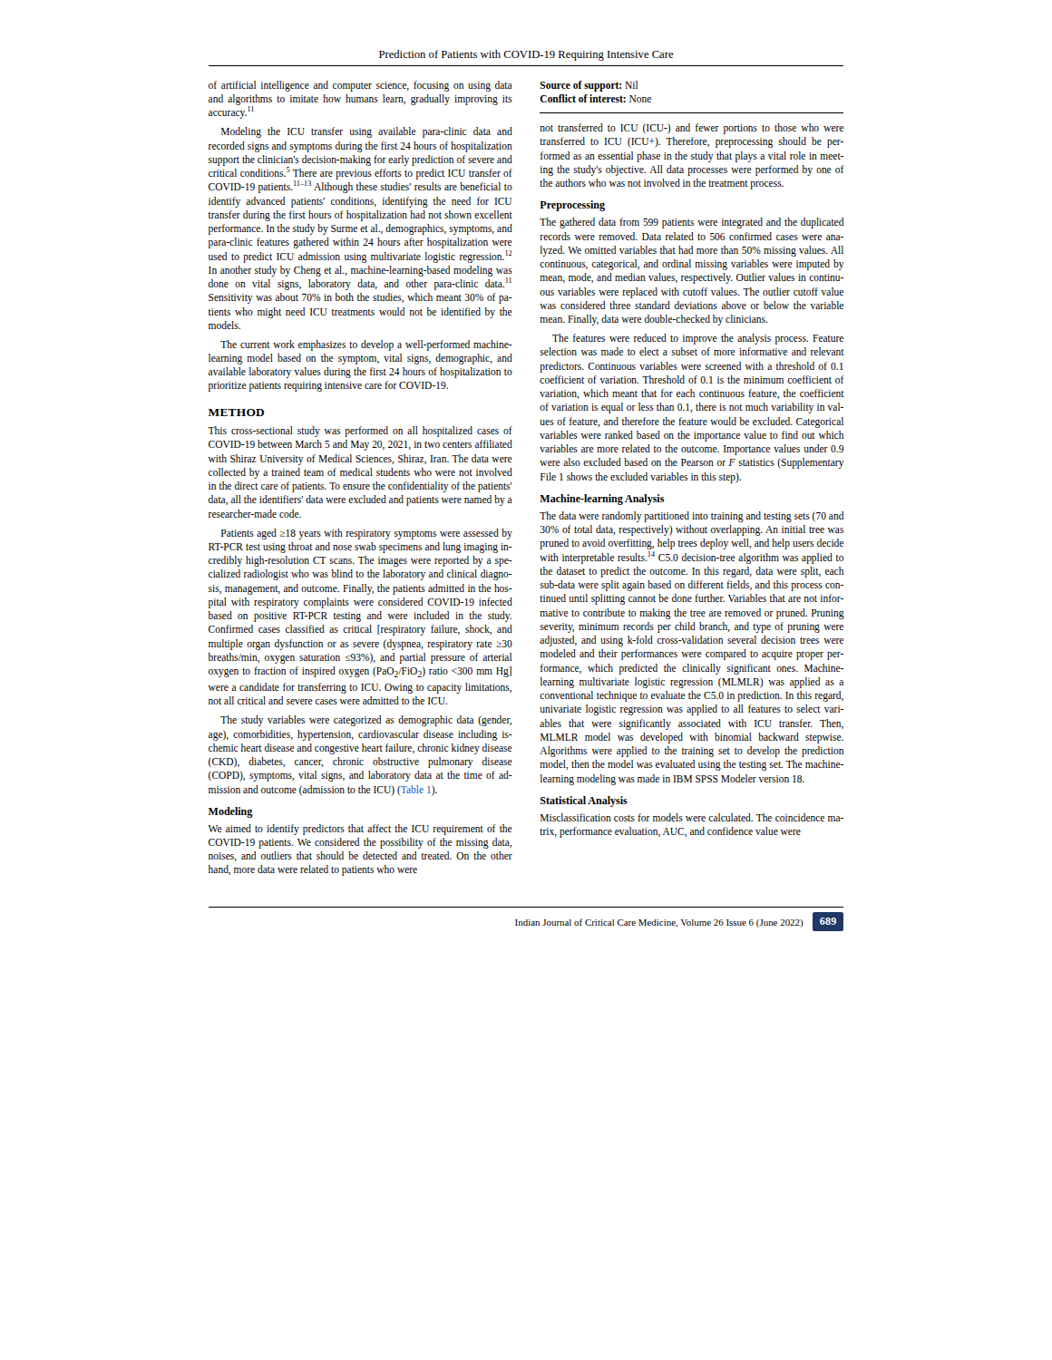Prediction of Patients with COVID-19 Requiring Intensive Care
of artificial intelligence and computer science, focusing on using data and algorithms to imitate how humans learn, gradually improving its accuracy.11
Modeling the ICU transfer using available para-clinic data and recorded signs and symptoms during the first 24 hours of hospitalization support the clinician's decision-making for early prediction of severe and critical conditions.5 There are previous efforts to predict ICU transfer of COVID-19 patients.11–13 Although these studies' results are beneficial to identify advanced patients' conditions, identifying the need for ICU transfer during the first hours of hospitalization had not shown excellent performance. In the study by Surme et al., demographics, symptoms, and para-clinic features gathered within 24 hours after hospitalization were used to predict ICU admission using multivariate logistic regression.12 In another study by Cheng et al., machine-learning-based modeling was done on vital signs, laboratory data, and other para-clinic data.11 Sensitivity was about 70% in both the studies, which meant 30% of patients who might need ICU treatments would not be identified by the models.
The current work emphasizes to develop a well-performed machine-learning model based on the symptom, vital signs, demographic, and available laboratory values during the first 24 hours of hospitalization to prioritize patients requiring intensive care for COVID-19.
Method
This cross-sectional study was performed on all hospitalized cases of COVID-19 between March 5 and May 20, 2021, in two centers affiliated with Shiraz University of Medical Sciences, Shiraz, Iran. The data were collected by a trained team of medical students who were not involved in the direct care of patients. To ensure the confidentiality of the patients' data, all the identifiers' data were excluded and patients were named by a researcher-made code.
Patients aged ≥18 years with respiratory symptoms were assessed by RT-PCR test using throat and nose swab specimens and lung imaging incredibly high-resolution CT scans. The images were reported by a specialized radiologist who was blind to the laboratory and clinical diagnosis, management, and outcome. Finally, the patients admitted in the hospital with respiratory complaints were considered COVID-19 infected based on positive RT-PCR testing and were included in the study. Confirmed cases classified as critical [respiratory failure, shock, and multiple organ dysfunction or as severe (dyspnea, respiratory rate ≥30 breaths/min, oxygen saturation ≤93%), and partial pressure of arterial oxygen to fraction of inspired oxygen (PaO2/FiO2) ratio <300 mm Hg] were a candidate for transferring to ICU. Owing to capacity limitations, not all critical and severe cases were admitted to the ICU.
The study variables were categorized as demographic data (gender, age), comorbidities, hypertension, cardiovascular disease including ischemic heart disease and congestive heart failure, chronic kidney disease (CKD), diabetes, cancer, chronic obstructive pulmonary disease (COPD), symptoms, vital signs, and laboratory data at the time of admission and outcome (admission to the ICU) (Table 1).
Modeling
We aimed to identify predictors that affect the ICU requirement of the COVID-19 patients. We considered the possibility of the missing data, noises, and outliers that should be detected and treated. On the other hand, more data were related to patients who were
Source of support: Nil
Conflict of interest: None
not transferred to ICU (ICU-) and fewer portions to those who were transferred to ICU (ICU+). Therefore, preprocessing should be performed as an essential phase in the study that plays a vital role in meeting the study's objective. All data processes were performed by one of the authors who was not involved in the treatment process.
Preprocessing
The gathered data from 599 patients were integrated and the duplicated records were removed. Data related to 506 confirmed cases were analyzed. We omitted variables that had more than 50% missing values. All continuous, categorical, and ordinal missing variables were imputed by mean, mode, and median values, respectively. Outlier values in continuous variables were replaced with cutoff values. The outlier cutoff value was considered three standard deviations above or below the variable mean. Finally, data were double-checked by clinicians.
The features were reduced to improve the analysis process. Feature selection was made to elect a subset of more informative and relevant predictors. Continuous variables were screened with a threshold of 0.1 coefficient of variation. Threshold of 0.1 is the minimum coefficient of variation, which meant that for each continuous feature, the coefficient of variation is equal or less than 0.1, there is not much variability in values of feature, and therefore the feature would be excluded. Categorical variables were ranked based on the importance value to find out which variables are more related to the outcome. Importance values under 0.9 were also excluded based on the Pearson or F statistics (Supplementary File 1 shows the excluded variables in this step).
Machine-learning Analysis
The data were randomly partitioned into training and testing sets (70 and 30% of total data, respectively) without overlapping. An initial tree was pruned to avoid overfitting, help trees deploy well, and help users decide with interpretable results.14 C5.0 decision-tree algorithm was applied to the dataset to predict the outcome. In this regard, data were split, each sub-data were split again based on different fields, and this process continued until splitting cannot be done further. Variables that are not informative to contribute to making the tree are removed or pruned. Pruning severity, minimum records per child branch, and type of pruning were adjusted, and using k-fold cross-validation several decision trees were modeled and their performances were compared to acquire proper performance, which predicted the clinically significant ones. Machine-learning multivariate logistic regression (MLMLR) was applied as a conventional technique to evaluate the C5.0 in prediction. In this regard, univariate logistic regression was applied to all features to select variables that were significantly associated with ICU transfer. Then, MLMLR model was developed with binomial backward stepwise. Algorithms were applied to the training set to develop the prediction model, then the model was evaluated using the testing set. The machine-learning modeling was made in IBM SPSS Modeler version 18.
Statistical Analysis
Misclassification costs for models were calculated. The coincidence matrix, performance evaluation, AUC, and confidence value were
Indian Journal of Critical Care Medicine, Volume 26 Issue 6 (June 2022) 689